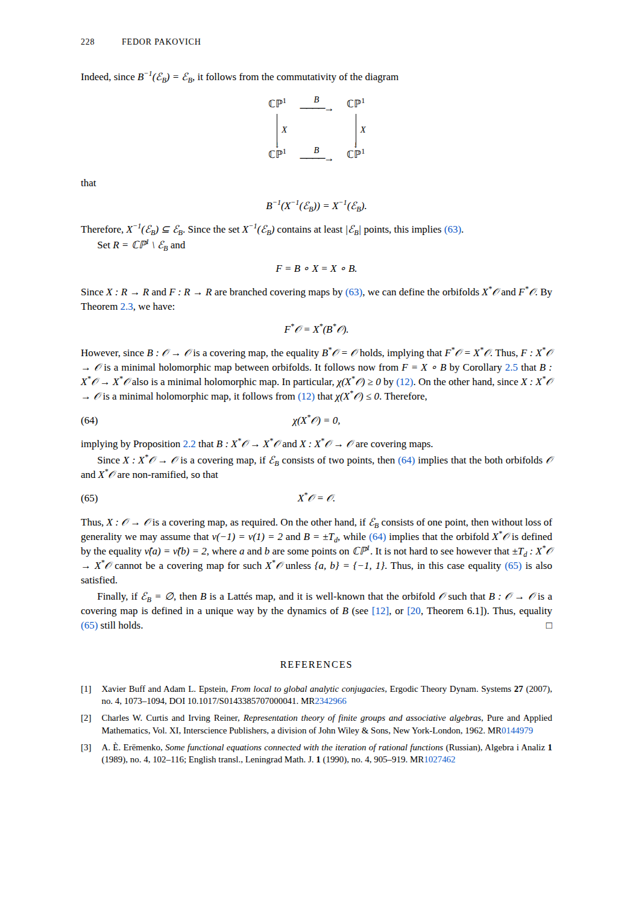228 Fedor Pakovich
Indeed, since B−1(ℰB) = ℰB, it follows from the commutativity of the diagram
| ℂℙ 1 | B ────→ | ℂℙ 1 |
| ↓ X | | ↓ X |
| ℂℙ 1 | B ────→ | ℂℙ 1 |
that
B−1(X−1(ℰB)) = X−1(ℰB).
Therefore, X−1(ℰB) ⊆ ℰB. Since the set X−1(ℰB) contains at least |ℰB| points, this implies (63).
Set R = ℂℙ1 \ ℰB and
F = B ∘ X = X ∘ B.
Since X : R → R and F : R → R are branched covering maps by (63), we can define the orbifolds X*𝒪 and F*𝒪. By Theorem 2.3, we have:
F*𝒪 = X*(B*𝒪).
However, since B : 𝒪 → 𝒪 is a covering map, the equality B*𝒪 = 𝒪 holds, implying that F*𝒪 = X*𝒪. Thus, F : X*𝒪 → 𝒪 is a minimal holomorphic map between orbifolds. It follows now from F = X ∘ B by Corollary 2.5 that B : X*𝒪 → X*𝒪 also is a minimal holomorphic map. In particular, χ(X*𝒪) ≥ 0 by (12). On the other hand, since X : X*𝒪 → 𝒪 is a minimal holomorphic map, it follows from (12) that χ(X*𝒪) ≤ 0. Therefore,
(64) χ(X*𝒪) = 0,
implying by Proposition 2.2 that B : X*𝒪 → X*𝒪 and X : X*𝒪 → 𝒪 are covering maps.
Since X : X*𝒪 → 𝒪 is a covering map, if ℰB consists of two points, then (64) implies that the both orbifolds 𝒪 and X*𝒪 are non-ramified, so that
(65) X*𝒪 = 𝒪.
Thus, X : 𝒪 → 𝒪 is a covering map, as required. On the other hand, if ℰB consists of one point, then without loss of generality we may assume that ν(−1) = ν(1) = 2 and B = ±Td, while (64) implies that the orbifold X*𝒪 is defined by the equality ν̂(a) = ν̂(b) = 2, where a and b are some points on ℂℙ1. It is not hard to see however that ±Td : X*𝒪 → X*𝒪 cannot be a covering map for such X*𝒪 unless {a, b} = {−1, 1}. Thus, in this case equality (65) is also satisfied.
Finally, if ℰB = ∅, then B is a Lattés map, and it is well-known that the orbifold 𝒪 such that B : 𝒪 → 𝒪 is a covering map is defined in a unique way by the dynamics of B (see [12], or [20, Theorem 6.1]). Thus, equality (65) still holds. □
References
[1] Xavier Buff and Adam L. Epstein, From local to global analytic conjugacies, Ergodic Theory Dynam. Systems 27 (2007), no. 4, 1073–1094, DOI 10.1017/S0143385707000041. MR2342966
[2] Charles W. Curtis and Irving Reiner, Representation theory of finite groups and associative algebras, Pure and Applied Mathematics, Vol. XI, Interscience Publishers, a division of John Wiley & Sons, New York-London, 1962. MR0144979
[3] A. È. Erëmenko, Some functional equations connected with the iteration of rational functions (Russian), Algebra i Analiz 1 (1989), no. 4, 102–116; English transl., Leningrad Math. J. 1 (1990), no. 4, 905–919. MR1027462